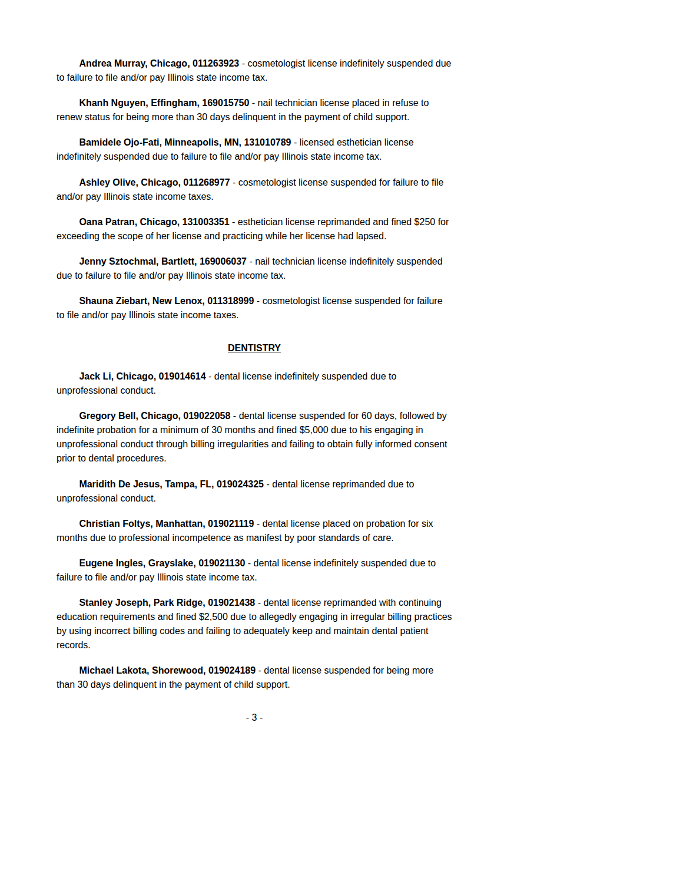Andrea Murray, Chicago, 011263923 - cosmetologist license indefinitely suspended due to failure to file and/or pay Illinois state income tax.
Khanh Nguyen, Effingham, 169015750 - nail technician license placed in refuse to renew status for being more than 30 days delinquent in the payment of child support.
Bamidele Ojo-Fati, Minneapolis, MN, 131010789 - licensed esthetician license indefinitely suspended due to failure to file and/or pay Illinois state income tax.
Ashley Olive, Chicago, 011268977 - cosmetologist license suspended for failure to file and/or pay Illinois state income taxes.
Oana Patran, Chicago, 131003351 - esthetician license reprimanded and fined $250 for exceeding the scope of her license and practicing while her license had lapsed.
Jenny Sztochmal, Bartlett, 169006037 - nail technician license indefinitely suspended due to failure to file and/or pay Illinois state income tax.
Shauna Ziebart, New Lenox, 011318999 - cosmetologist license suspended for failure to file and/or pay Illinois state income taxes.
DENTISTRY
Jack Li, Chicago, 019014614 - dental license indefinitely suspended due to unprofessional conduct.
Gregory Bell, Chicago, 019022058 - dental license suspended for 60 days, followed by indefinite probation for a minimum of 30 months and fined $5,000 due to his engaging in unprofessional conduct through billing irregularities and failing to obtain fully informed consent prior to dental procedures.
Maridith De Jesus, Tampa, FL, 019024325 - dental license reprimanded due to unprofessional conduct.
Christian Foltys, Manhattan, 019021119 - dental license placed on probation for six months due to professional incompetence as manifest by poor standards of care.
Eugene Ingles, Grayslake, 019021130 - dental license indefinitely suspended due to failure to file and/or pay Illinois state income tax.
Stanley Joseph, Park Ridge, 019021438 - dental license reprimanded with continuing education requirements and fined $2,500 due to allegedly engaging in irregular billing practices by using incorrect billing codes and failing to adequately keep and maintain dental patient records.
Michael Lakota, Shorewood, 019024189 - dental license suspended for being more than 30 days delinquent in the payment of child support.
- 3 -